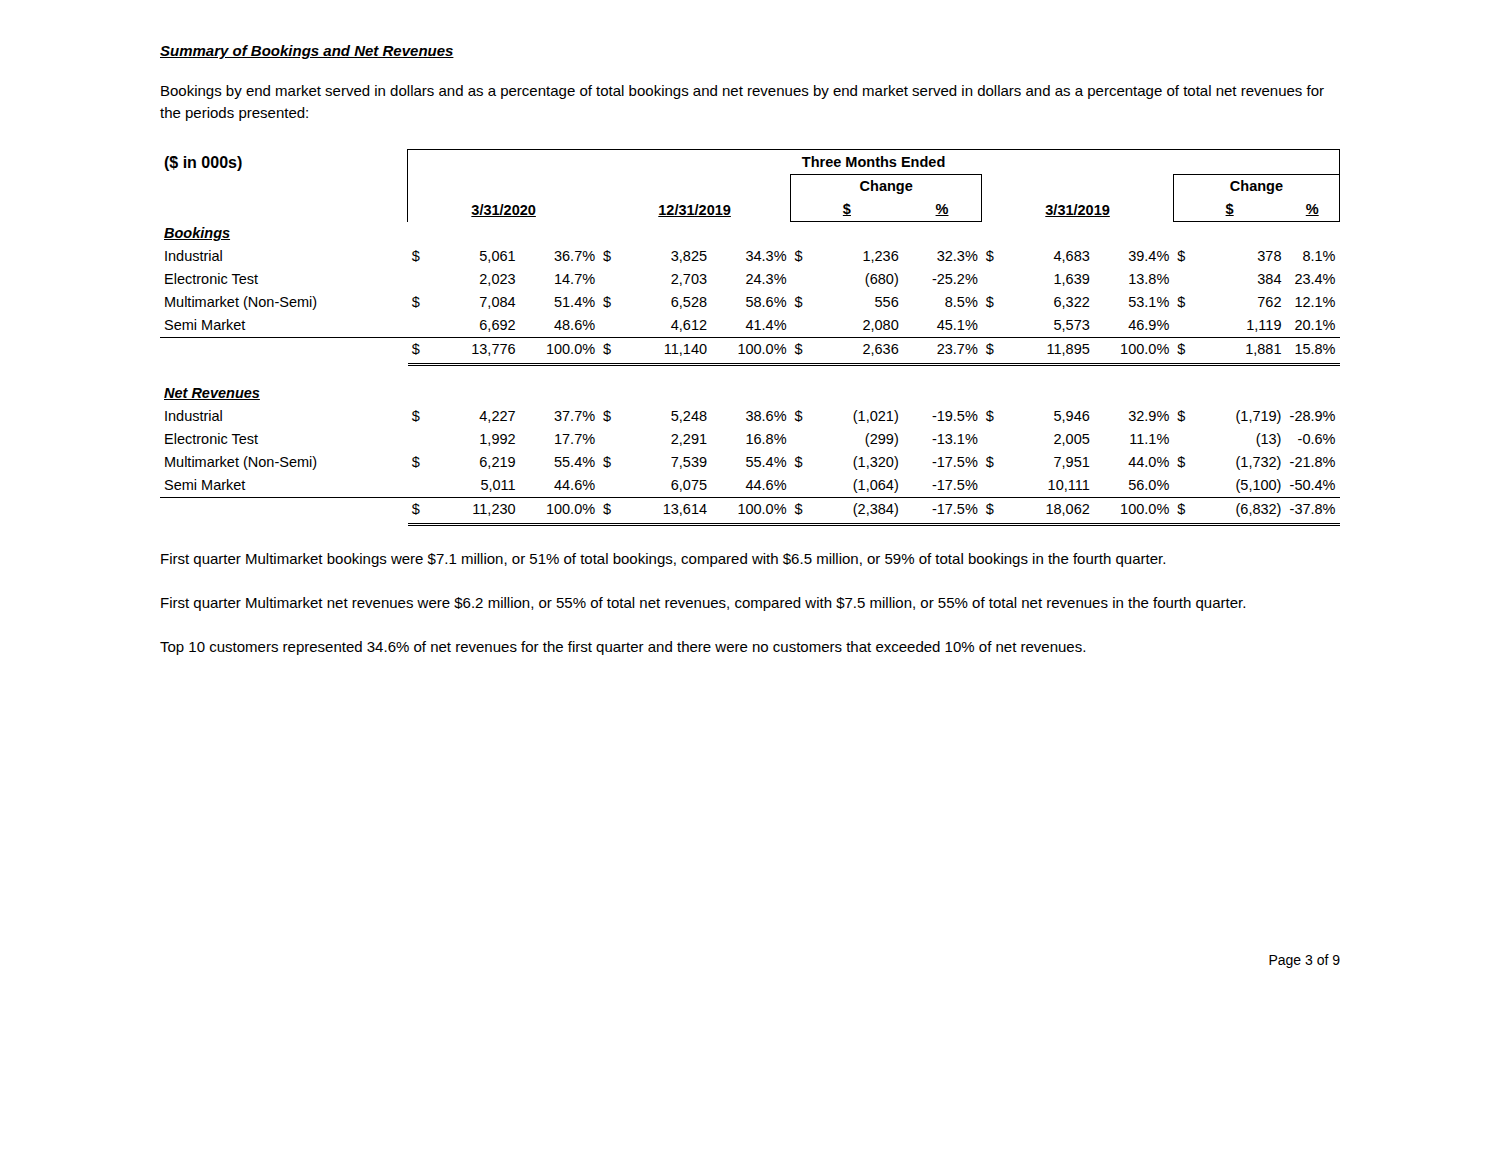Summary of Bookings and Net Revenues
Bookings by end market served in dollars and as a percentage of total bookings and net revenues by end market served in dollars and as a percentage of total net revenues for the periods presented:
| ($ in 000s) | Three Months Ended |
| | | | Change | | Change |
| | 3/31/2020 | 12/31/2019 | $ | % | 3/31/2019 | $ | % |
| Bookings | |
| Industrial | $ | 5,061 | 36.7% | $ | 3,825 | 34.3% | $ | 1,236 | 32.3% | $ | 4,683 | 39.4% | $ | 378 | 8.1% |
| Electronic Test | | 2,023 | 14.7% | | 2,703 | 24.3% | | (680) | -25.2% | | 1,639 | 13.8% | | 384 | 23.4% |
| Multimarket (Non-Semi) | $ | 7,084 | 51.4% | $ | 6,528 | 58.6% | $ | 556 | 8.5% | $ | 6,322 | 53.1% | $ | 762 | 12.1% |
| Semi Market | | 6,692 | 48.6% | | 4,612 | 41.4% | | 2,080 | 45.1% | | 5,573 | 46.9% | | 1,119 | 20.1% |
| | $ | 13,776 | 100.0% | $ | 11,140 | 100.0% | $ | 2,636 | 23.7% | $ | 11,895 | 100.0% | $ | 1,881 | 15.8% |
| Net Revenues | |
| Industrial | $ | 4,227 | 37.7% | $ | 5,248 | 38.6% | $ | (1,021) | -19.5% | $ | 5,946 | 32.9% | $ | (1,719) | -28.9% |
| Electronic Test | | 1,992 | 17.7% | | 2,291 | 16.8% | | (299) | -13.1% | | 2,005 | 11.1% | | (13) | -0.6% |
| Multimarket (Non-Semi) | $ | 6,219 | 55.4% | $ | 7,539 | 55.4% | $ | (1,320) | -17.5% | $ | 7,951 | 44.0% | $ | (1,732) | -21.8% |
| Semi Market | | 5,011 | 44.6% | | 6,075 | 44.6% | | (1,064) | -17.5% | | 10,111 | 56.0% | | (5,100) | -50.4% |
| | $ | 11,230 | 100.0% | $ | 13,614 | 100.0% | $ | (2,384) | -17.5% | $ | 18,062 | 100.0% | $ | (6,832) | -37.8% |
First quarter Multimarket bookings were $7.1 million, or 51% of total bookings, compared with $6.5 million, or 59% of total bookings in the fourth quarter.
First quarter Multimarket net revenues were $6.2 million, or 55% of total net revenues, compared with $7.5 million, or 55% of total net revenues in the fourth quarter.
Top 10 customers represented 34.6% of net revenues for the first quarter and there were no customers that exceeded 10% of net revenues.
Page 3 of 9